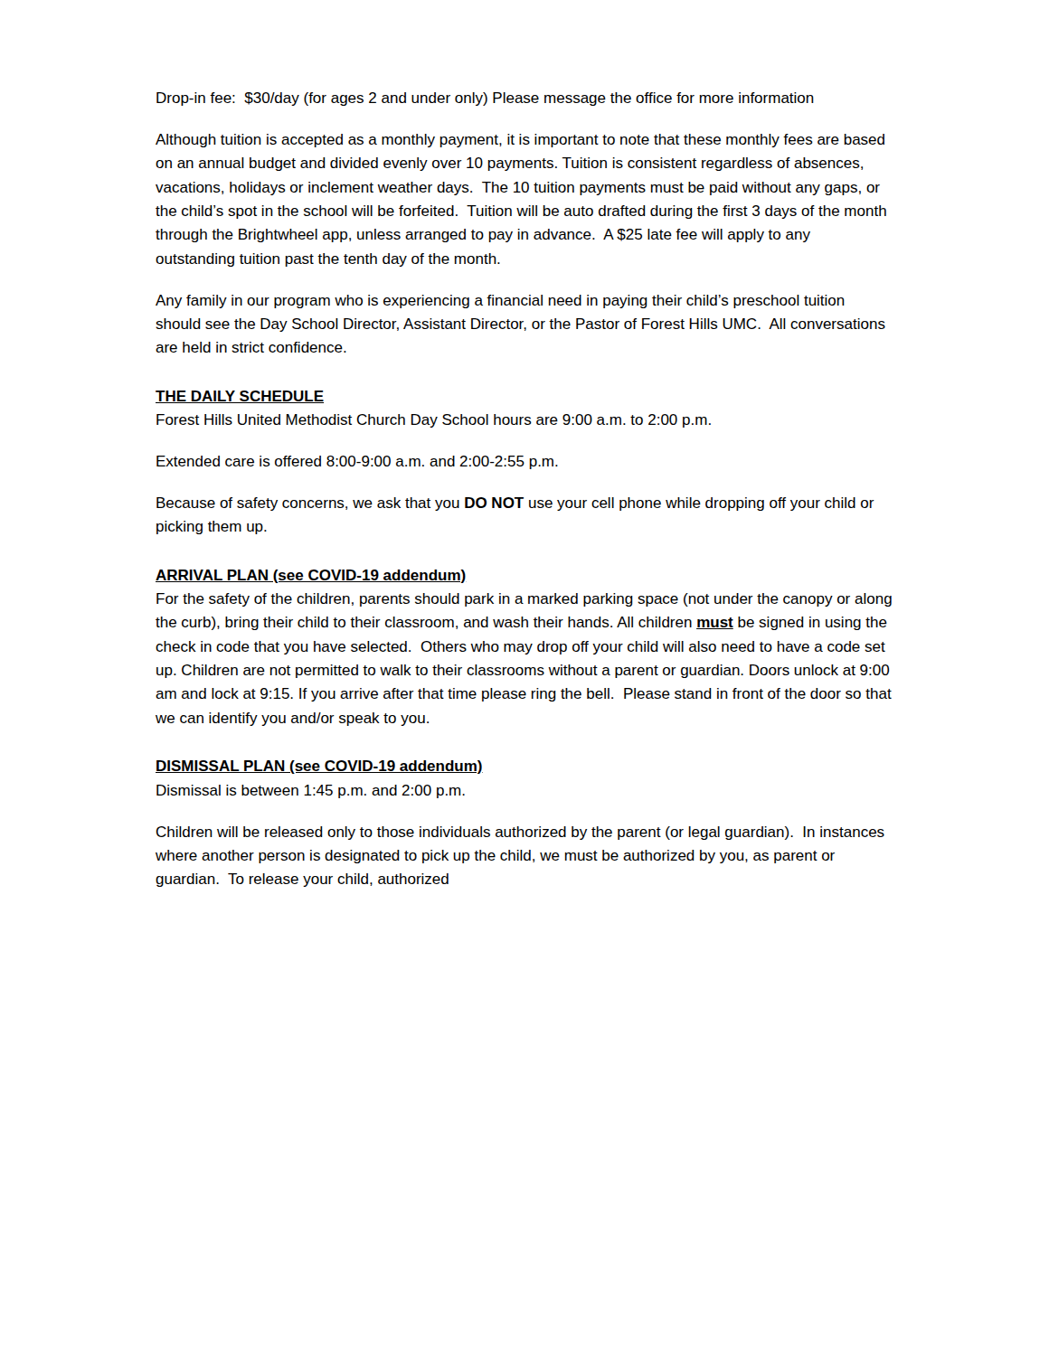Drop-in fee: $30/day (for ages 2 and under only) Please message the office for more information
Although tuition is accepted as a monthly payment, it is important to note that these monthly fees are based on an annual budget and divided evenly over 10 payments. Tuition is consistent regardless of absences, vacations, holidays or inclement weather days. The 10 tuition payments must be paid without any gaps, or the child’s spot in the school will be forfeited. Tuition will be auto drafted during the first 3 days of the month through the Brightwheel app, unless arranged to pay in advance. A $25 late fee will apply to any outstanding tuition past the tenth day of the month.
Any family in our program who is experiencing a financial need in paying their child’s preschool tuition should see the Day School Director, Assistant Director, or the Pastor of Forest Hills UMC. All conversations are held in strict confidence.
THE DAILY SCHEDULE
Forest Hills United Methodist Church Day School hours are 9:00 a.m. to 2:00 p.m.
Extended care is offered 8:00-9:00 a.m. and 2:00-2:55 p.m.
Because of safety concerns, we ask that you DO NOT use your cell phone while dropping off your child or picking them up.
ARRIVAL PLAN (see COVID-19 addendum)
For the safety of the children, parents should park in a marked parking space (not under the canopy or along the curb), bring their child to their classroom, and wash their hands. All children must be signed in using the check in code that you have selected. Others who may drop off your child will also need to have a code set up. Children are not permitted to walk to their classrooms without a parent or guardian. Doors unlock at 9:00 am and lock at 9:15. If you arrive after that time please ring the bell. Please stand in front of the door so that we can identify you and/or speak to you.
DISMISSAL PLAN (see COVID-19 addendum)
Dismissal is between 1:45 p.m. and 2:00 p.m.
Children will be released only to those individuals authorized by the parent (or legal guardian). In instances where another person is designated to pick up the child, we must be authorized by you, as parent or guardian. To release your child, authorized